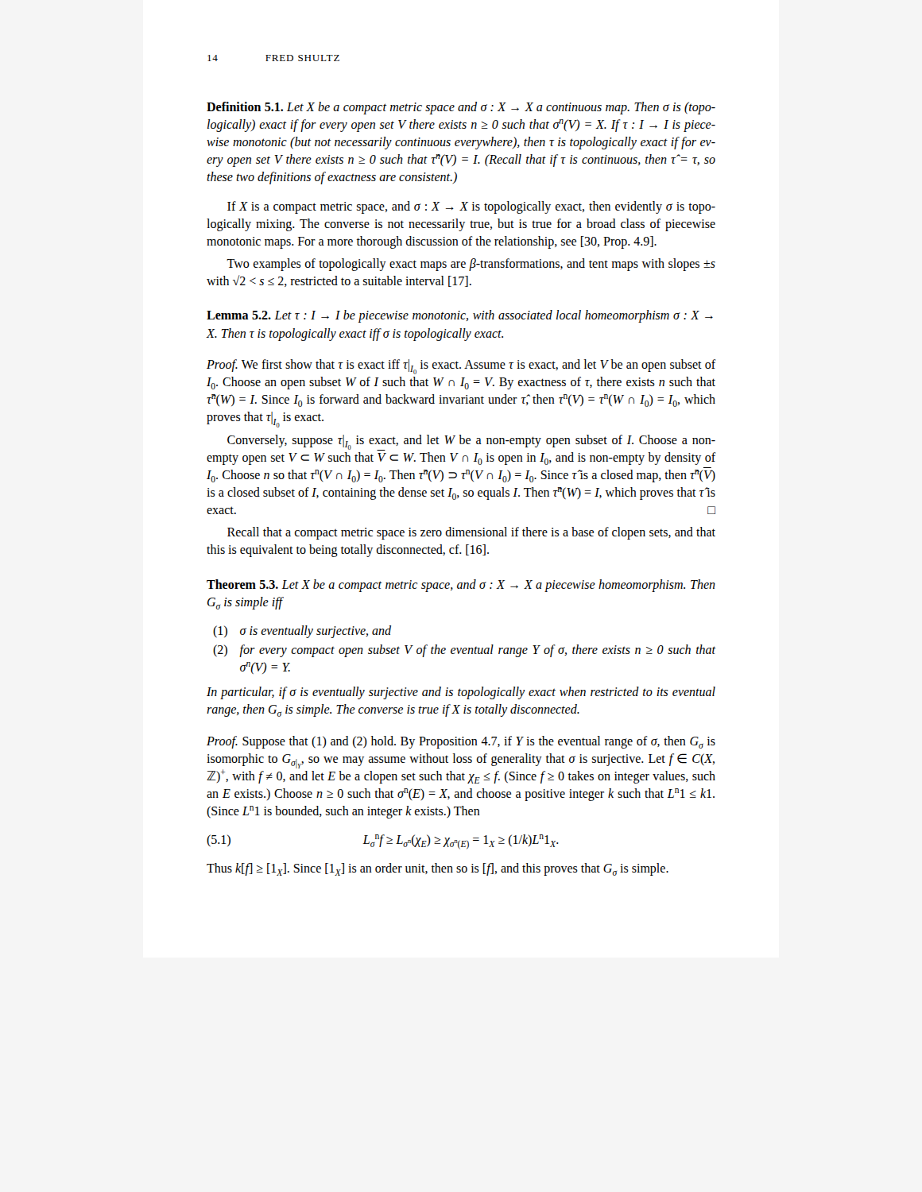14 FRED SHULTZ
Definition 5.1. Let X be a compact metric space and σ : X → X a continuous map. Then σ is (topologically) exact if for every open set V there exists n ≥ 0 such that σn(V) = X. If τ : I → I is piecewise monotonic (but not necessarily continuous everywhere), then τ is topologically exact if for every open set V there exists n ≥ 0 such that τ̂n(V) = I. (Recall that if τ is continuous, then τ̂ = τ, so these two definitions of exactness are consistent.)
If X is a compact metric space, and σ : X → X is topologically exact, then evidently σ is topologically mixing. The converse is not necessarily true, but is true for a broad class of piecewise monotonic maps. For a more thorough discussion of the relationship, see [30, Prop. 4.9].
Two examples of topologically exact maps are β-transformations, and tent maps with slopes ±s with √2 < s ≤ 2, restricted to a suitable interval [17].
Lemma 5.2. Let τ : I → I be piecewise monotonic, with associated local homeomorphism σ : X → X. Then τ is topologically exact iff σ is topologically exact.
Proof. We first show that τ is exact iff τ|I0 is exact. Assume τ is exact, and let V be an open subset of I0. Choose an open subset W of I such that W ∩ I0 = V. By exactness of τ, there exists n such that τ̂n(W) = I. Since I0 is forward and backward invariant under τ̂, then τn(V) = τn(W ∩ I0) = I0, which proves that τ|I0 is exact.
Conversely, suppose τ|I0 is exact, and let W be a non-empty open subset of I. Choose a non-empty open set V ⊂ W such that V ⊂ W. Then V ∩ I0 is open in I0, and is non-empty by density of I0. Choose n so that τn(V ∩ I0) = I0. Then τ̂n(V) ⊃ τn(V ∩ I0) = I0. Since τ̂ is a closed map, then τ̂n(V) is a closed subset of I, containing the dense set I0, so equals I. Then τ̂n(W) = I, which proves that τ̂ is exact. □
Recall that a compact metric space is zero dimensional if there is a base of clopen sets, and that this is equivalent to being totally disconnected, cf. [16].
Theorem 5.3. Let X be a compact metric space, and σ : X → X a piecewise homeomorphism. Then Gσ is simple iff
σ is eventually surjective, and
for every compact open subset V of the eventual range Y of σ, there exists n ≥ 0 such that σn(V) = Y.
In particular, if σ is eventually surjective and is topologically exact when restricted to its eventual range, then Gσ is simple. The converse is true if X is totally disconnected.
Proof. Suppose that (1) and (2) hold. By Proposition 4.7, if Y is the eventual range of σ, then Gσ is isomorphic to Gσ|Y, so we may assume without loss of generality that σ is surjective. Let f ∈ C(X, ℤ)+, with f ≠ 0, and let E be a clopen set such that χE ≤ f. (Since f ≥ 0 takes on integer values, such an E exists.) Choose n ≥ 0 such that σn(E) = X, and choose a positive integer k such that Ln1 ≤ k1. (Since Ln1 is bounded, such an integer k exists.) Then
(5.1) Lσnf ≥ Lσn(χE) ≥ χσn(E) = 1X ≥ (1/k)Ln1X.
Thus k[f] ≥ [1X]. Since [1X] is an order unit, then so is [f], and this proves that Gσ is simple.